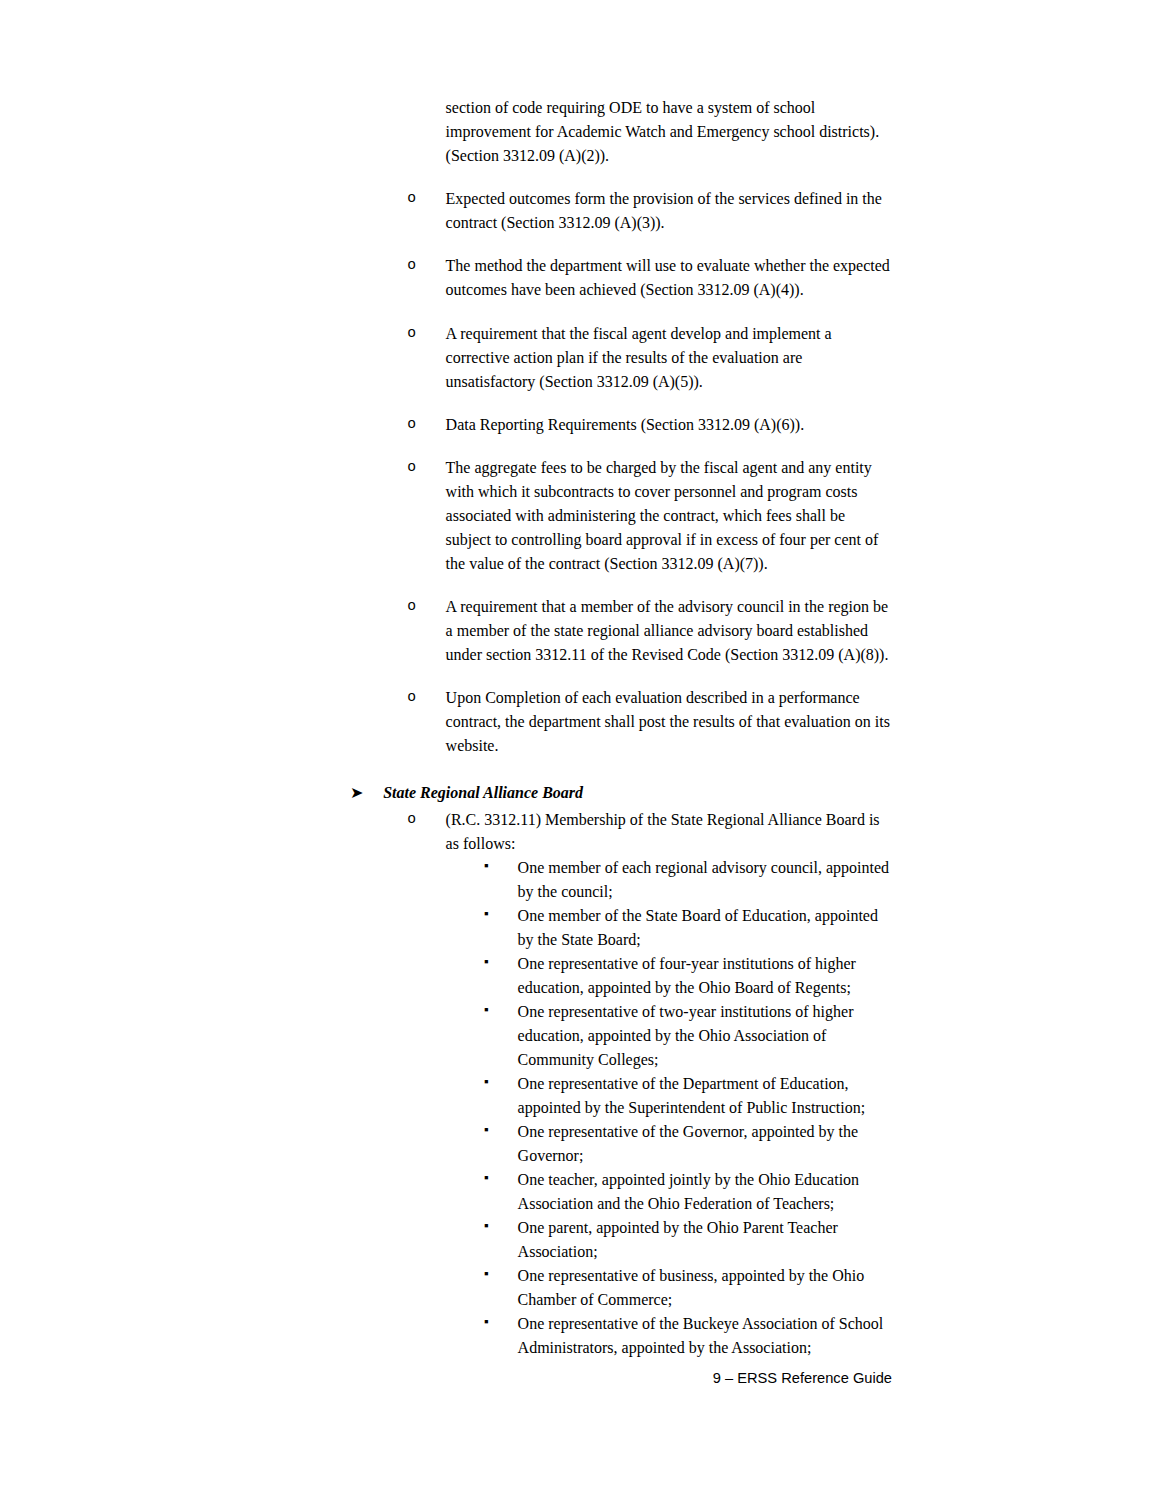section of code requiring ODE to have a system of school improvement for Academic Watch and Emergency school districts). (Section 3312.09 (A)(2)).
o Expected outcomes form the provision of the services defined in the contract (Section 3312.09 (A)(3)).
o The method the department will use to evaluate whether the expected outcomes have been achieved (Section 3312.09 (A)(4)).
o A requirement that the fiscal agent develop and implement a corrective action plan if the results of the evaluation are unsatisfactory (Section 3312.09 (A)(5)).
o Data Reporting Requirements (Section 3312.09 (A)(6)).
o The aggregate fees to be charged by the fiscal agent and any entity with which it subcontracts to cover personnel and program costs associated with administering the contract, which fees shall be subject to controlling board approval if in excess of four per cent of the value of the contract (Section 3312.09 (A)(7)).
o A requirement that a member of the advisory council in the region be a member of the state regional alliance advisory board established under section 3312.11 of the Revised Code (Section 3312.09 (A)(8)).
o Upon Completion of each evaluation described in a performance contract, the department shall post the results of that evaluation on its website.
➤ State Regional Alliance Board
o (R.C. 3312.11) Membership of the State Regional Alliance Board is as follows:
One member of each regional advisory council, appointed by the council;
One member of the State Board of Education, appointed by the State Board;
One representative of four-year institutions of higher education, appointed by the Ohio Board of Regents;
One representative of two-year institutions of higher education, appointed by the Ohio Association of Community Colleges;
One representative of the Department of Education, appointed by the Superintendent of Public Instruction;
One representative of the Governor, appointed by the Governor;
One teacher, appointed jointly by the Ohio Education Association and the Ohio Federation of Teachers;
One parent, appointed by the Ohio Parent Teacher Association;
One representative of business, appointed by the Ohio Chamber of Commerce;
One representative of the Buckeye Association of School Administrators, appointed by the Association;
9 – ERSS Reference Guide